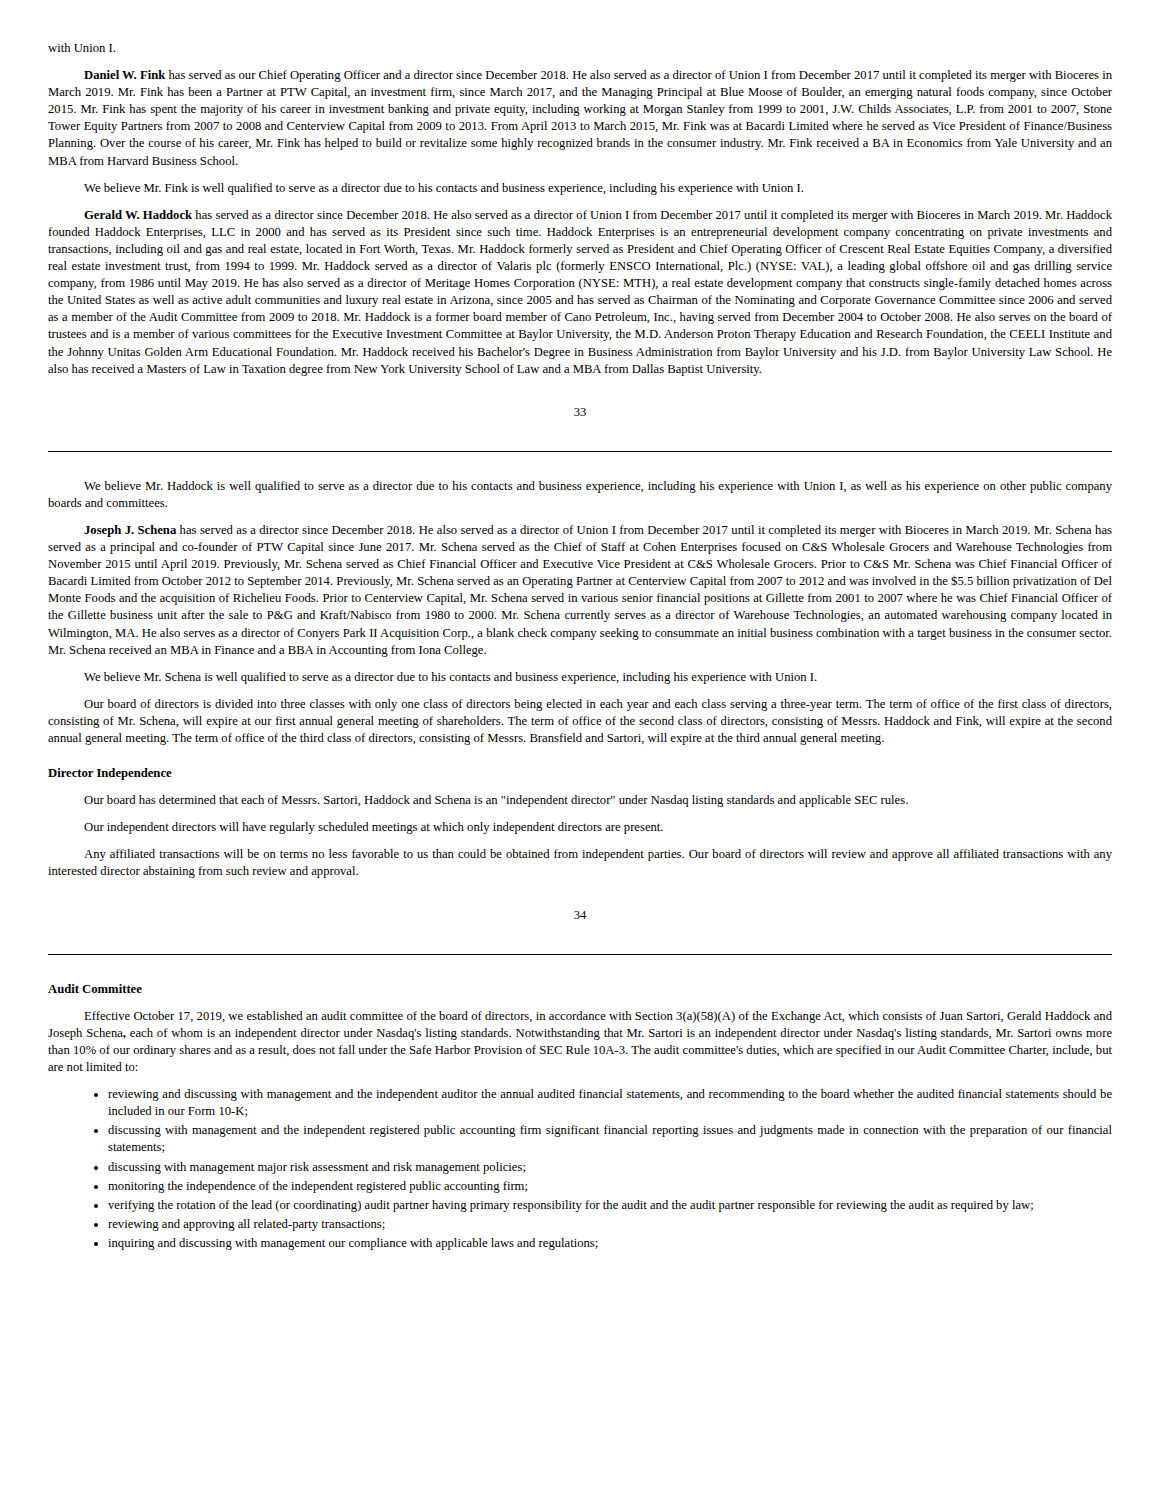with Union I.
Daniel W. Fink has served as our Chief Operating Officer and a director since December 2018. He also served as a director of Union I from December 2017 until it completed its merger with Bioceres in March 2019. Mr. Fink has been a Partner at PTW Capital, an investment firm, since March 2017, and the Managing Principal at Blue Moose of Boulder, an emerging natural foods company, since October 2015. Mr. Fink has spent the majority of his career in investment banking and private equity, including working at Morgan Stanley from 1999 to 2001, J.W. Childs Associates, L.P. from 2001 to 2007, Stone Tower Equity Partners from 2007 to 2008 and Centerview Capital from 2009 to 2013. From April 2013 to March 2015, Mr. Fink was at Bacardi Limited where he served as Vice President of Finance/Business Planning. Over the course of his career, Mr. Fink has helped to build or revitalize some highly recognized brands in the consumer industry. Mr. Fink received a BA in Economics from Yale University and an MBA from Harvard Business School.
We believe Mr. Fink is well qualified to serve as a director due to his contacts and business experience, including his experience with Union I.
Gerald W. Haddock has served as a director since December 2018. He also served as a director of Union I from December 2017 until it completed its merger with Bioceres in March 2019. Mr. Haddock founded Haddock Enterprises, LLC in 2000 and has served as its President since such time. Haddock Enterprises is an entrepreneurial development company concentrating on private investments and transactions, including oil and gas and real estate, located in Fort Worth, Texas. Mr. Haddock formerly served as President and Chief Operating Officer of Crescent Real Estate Equities Company, a diversified real estate investment trust, from 1994 to 1999. Mr. Haddock served as a director of Valaris plc (formerly ENSCO International, Plc.) (NYSE: VAL), a leading global offshore oil and gas drilling service company, from 1986 until May 2019. He has also served as a director of Meritage Homes Corporation (NYSE: MTH), a real estate development company that constructs single-family detached homes across the United States as well as active adult communities and luxury real estate in Arizona, since 2005 and has served as Chairman of the Nominating and Corporate Governance Committee since 2006 and served as a member of the Audit Committee from 2009 to 2018. Mr. Haddock is a former board member of Cano Petroleum, Inc., having served from December 2004 to October 2008. He also serves on the board of trustees and is a member of various committees for the Executive Investment Committee at Baylor University, the M.D. Anderson Proton Therapy Education and Research Foundation, the CEELI Institute and the Johnny Unitas Golden Arm Educational Foundation. Mr. Haddock received his Bachelor's Degree in Business Administration from Baylor University and his J.D. from Baylor University Law School. He also has received a Masters of Law in Taxation degree from New York University School of Law and a MBA from Dallas Baptist University.
33
We believe Mr. Haddock is well qualified to serve as a director due to his contacts and business experience, including his experience with Union I, as well as his experience on other public company boards and committees.
Joseph J. Schena has served as a director since December 2018. He also served as a director of Union I from December 2017 until it completed its merger with Bioceres in March 2019. Mr. Schena has served as a principal and co-founder of PTW Capital since June 2017. Mr. Schena served as the Chief of Staff at Cohen Enterprises focused on C&S Wholesale Grocers and Warehouse Technologies from November 2015 until April 2019. Previously, Mr. Schena served as Chief Financial Officer and Executive Vice President at C&S Wholesale Grocers. Prior to C&S Mr. Schena was Chief Financial Officer of Bacardi Limited from October 2012 to September 2014. Previously, Mr. Schena served as an Operating Partner at Centerview Capital from 2007 to 2012 and was involved in the $5.5 billion privatization of Del Monte Foods and the acquisition of Richelieu Foods. Prior to Centerview Capital, Mr. Schena served in various senior financial positions at Gillette from 2001 to 2007 where he was Chief Financial Officer of the Gillette business unit after the sale to P&G and Kraft/Nabisco from 1980 to 2000. Mr. Schena currently serves as a director of Warehouse Technologies, an automated warehousing company located in Wilmington, MA. He also serves as a director of Conyers Park II Acquisition Corp., a blank check company seeking to consummate an initial business combination with a target business in the consumer sector. Mr. Schena received an MBA in Finance and a BBA in Accounting from Iona College.
We believe Mr. Schena is well qualified to serve as a director due to his contacts and business experience, including his experience with Union I.
Our board of directors is divided into three classes with only one class of directors being elected in each year and each class serving a three-year term. The term of office of the first class of directors, consisting of Mr. Schena, will expire at our first annual general meeting of shareholders. The term of office of the second class of directors, consisting of Messrs. Haddock and Fink, will expire at the second annual general meeting. The term of office of the third class of directors, consisting of Messrs. Bransfield and Sartori, will expire at the third annual general meeting.
Director Independence
Our board has determined that each of Messrs. Sartori, Haddock and Schena is an "independent director" under Nasdaq listing standards and applicable SEC rules.
Our independent directors will have regularly scheduled meetings at which only independent directors are present.
Any affiliated transactions will be on terms no less favorable to us than could be obtained from independent parties. Our board of directors will review and approve all affiliated transactions with any interested director abstaining from such review and approval.
34
Audit Committee
Effective October 17, 2019, we established an audit committee of the board of directors, in accordance with Section 3(a)(58)(A) of the Exchange Act, which consists of Juan Sartori, Gerald Haddock and Joseph Schena, each of whom is an independent director under Nasdaq's listing standards. Notwithstanding that Mr. Sartori is an independent director under Nasdaq's listing standards, Mr. Sartori owns more than 10% of our ordinary shares and as a result, does not fall under the Safe Harbor Provision of SEC Rule 10A-3. The audit committee's duties, which are specified in our Audit Committee Charter, include, but are not limited to:
reviewing and discussing with management and the independent auditor the annual audited financial statements, and recommending to the board whether the audited financial statements should be included in our Form 10-K;
discussing with management and the independent registered public accounting firm significant financial reporting issues and judgments made in connection with the preparation of our financial statements;
discussing with management major risk assessment and risk management policies;
monitoring the independence of the independent registered public accounting firm;
verifying the rotation of the lead (or coordinating) audit partner having primary responsibility for the audit and the audit partner responsible for reviewing the audit as required by law;
reviewing and approving all related-party transactions;
inquiring and discussing with management our compliance with applicable laws and regulations;